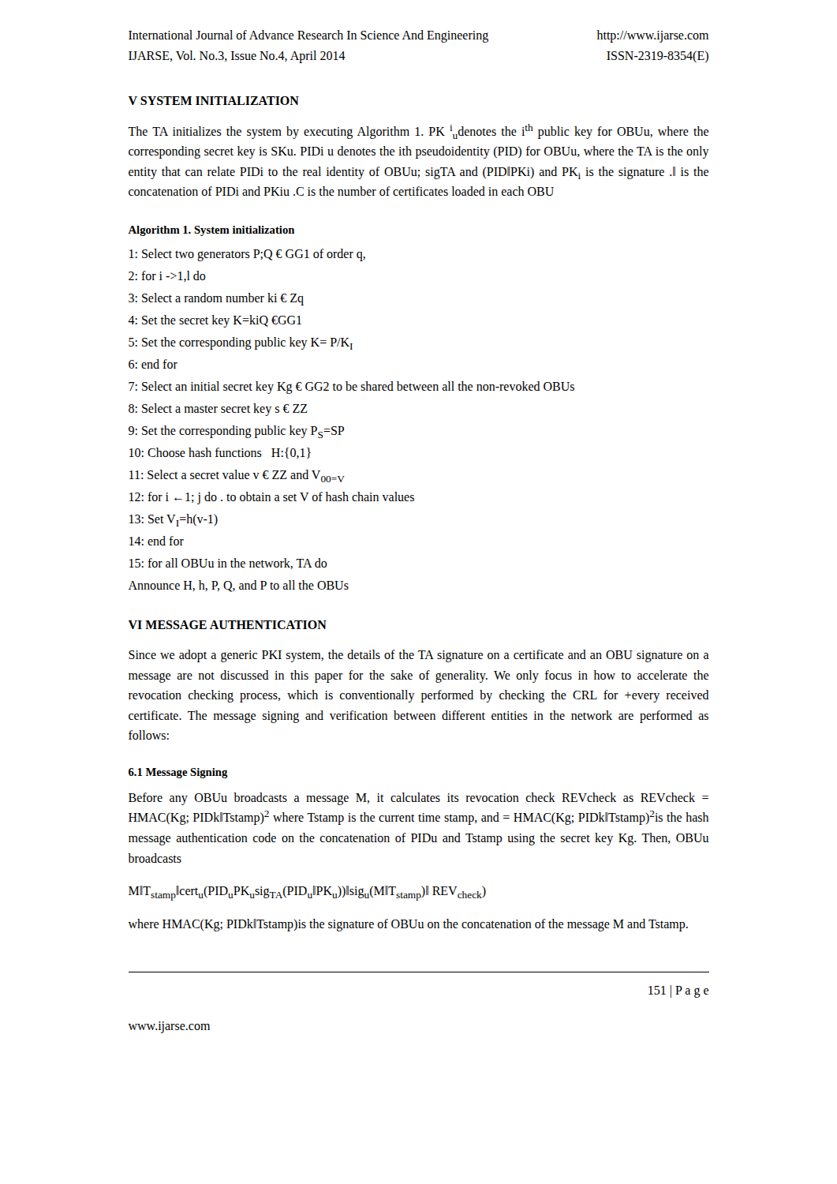International Journal of Advance Research In Science And Engineering http://www.ijarse.com
IJARSE, Vol. No.3, Issue No.4, April 2014 ISSN-2319-8354(E)
V System Initialization
The TA initializes the system by executing Algorithm 1. PK iudenotes the ith public key for OBUu, where the corresponding secret key is SKu. PIDi u denotes the ith pseudoidentity (PID) for OBUu, where the TA is the only entity that can relate PIDi to the real identity of OBUu; sigTA and (PID‖PKi) and PKi is the signature .‖ is the concatenation of PIDi and PKiu .C is the number of certificates loaded in each OBU
Algorithm 1. System initialization
Select two generators P;Q € GG1 of order q,
for i ->1,l do
Select a random number ki € Zq
Set the secret key K=kiQ €GG1
Set the corresponding public key K= P/KI
end for
Select an initial secret key Kg € GG2 to be shared between all the non-revoked OBUs
Select a master secret key s € ZZ
Set the corresponding public key PS=SP
Choose hash functions H:{0,1}
Select a secret value v € ZZ and V00=V
for i ←1; j do . to obtain a set V of hash chain values
Set VI=h(v-1)
end for
for all OBUu in the network, TA do
Announce H, h, P, Q, and P to all the OBUs
VI Message Authentication
Since we adopt a generic PKI system, the details of the TA signature on a certificate and an OBU signature on a message are not discussed in this paper for the sake of generality. We only focus in how to accelerate the revocation checking process, which is conventionally performed by checking the CRL for +every received certificate. The message signing and verification between different entities in the network are performed as follows:
6.1 Message Signing
Before any OBUu broadcasts a message M, it calculates its revocation check REVcheck as REVcheck = HMAC(Kg; PIDk‖Tstamp)2 where Tstamp is the current time stamp, and = HMAC(Kg; PIDk‖Tstamp)2is the hash message authentication code on the concatenation of PIDu and Tstamp using the secret key Kg. Then, OBUu broadcasts
M‖Tstamp‖certu(PIDuPKusigTA(PIDu‖PKu))‖sigu(M‖Tstamp)‖ REVcheck)
where HMAC(Kg; PIDk‖Tstamp)is the signature of OBUu on the concatenation of the message M and Tstamp.
151 | P a g e
www.ijarse.com